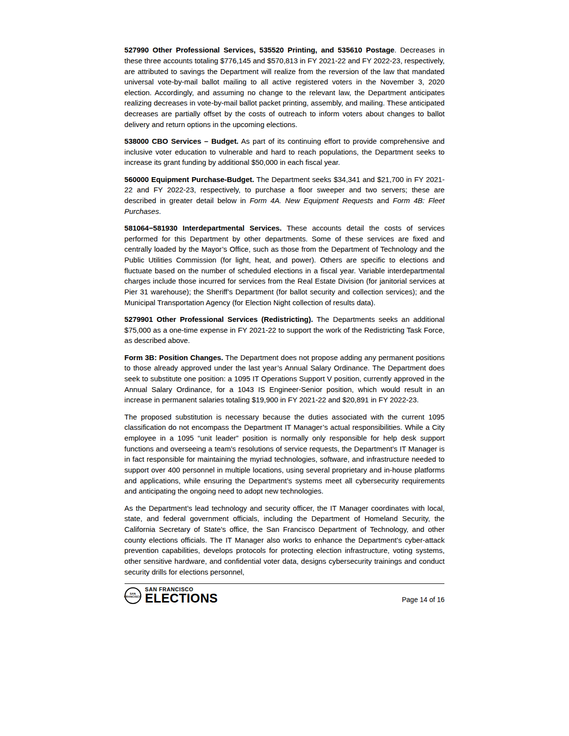527990 Other Professional Services, 535520 Printing, and 535610 Postage. Decreases in these three accounts totaling $776,145 and $570,813 in FY 2021-22 and FY 2022-23, respectively, are attributed to savings the Department will realize from the reversion of the law that mandated universal vote-by-mail ballot mailing to all active registered voters in the November 3, 2020 election. Accordingly, and assuming no change to the relevant law, the Department anticipates realizing decreases in vote-by-mail ballot packet printing, assembly, and mailing. These anticipated decreases are partially offset by the costs of outreach to inform voters about changes to ballot delivery and return options in the upcoming elections.
538000 CBO Services – Budget. As part of its continuing effort to provide comprehensive and inclusive voter education to vulnerable and hard to reach populations, the Department seeks to increase its grant funding by additional $50,000 in each fiscal year.
560000 Equipment Purchase-Budget. The Department seeks $34,341 and $21,700 in FY 2021-22 and FY 2022-23, respectively, to purchase a floor sweeper and two servers; these are described in greater detail below in Form 4A. New Equipment Requests and Form 4B: Fleet Purchases.
581064−581930 Interdepartmental Services. These accounts detail the costs of services performed for this Department by other departments. Some of these services are fixed and centrally loaded by the Mayor’s Office, such as those from the Department of Technology and the Public Utilities Commission (for light, heat, and power). Others are specific to elections and fluctuate based on the number of scheduled elections in a fiscal year. Variable interdepartmental charges include those incurred for services from the Real Estate Division (for janitorial services at Pier 31 warehouse); the Sheriff’s Department (for ballot security and collection services); and the Municipal Transportation Agency (for Election Night collection of results data).
5279901 Other Professional Services (Redistricting). The Departments seeks an additional $75,000 as a one-time expense in FY 2021-22 to support the work of the Redistricting Task Force, as described above.
Form 3B: Position Changes. The Department does not propose adding any permanent positions to those already approved under the last year’s Annual Salary Ordinance. The Department does seek to substitute one position: a 1095 IT Operations Support V position, currently approved in the Annual Salary Ordinance, for a 1043 IS Engineer-Senior position, which would result in an increase in permanent salaries totaling $19,900 in FY 2021-22 and $20,891 in FY 2022-23.
The proposed substitution is necessary because the duties associated with the current 1095 classification do not encompass the Department IT Manager’s actual responsibilities. While a City employee in a 1095 “unit leader” position is normally only responsible for help desk support functions and overseeing a team’s resolutions of service requests, the Department’s IT Manager is in fact responsible for maintaining the myriad technologies, software, and infrastructure needed to support over 400 personnel in multiple locations, using several proprietary and in-house platforms and applications, while ensuring the Department’s systems meet all cybersecurity requirements and anticipating the ongoing need to adopt new technologies.
As the Department’s lead technology and security officer, the IT Manager coordinates with local, state, and federal government officials, including the Department of Homeland Security, the California Secretary of State’s office, the San Francisco Department of Technology, and other county elections officials. The IT Manager also works to enhance the Department’s cyber-attack prevention capabilities, develops protocols for protecting election infrastructure, voting systems, other sensitive hardware, and confidential voter data, designs cybersecurity trainings and conduct security drills for elections personnel,
SAN
FRANCISCO
SAN FRANCISCO ELECTIONS
Page 14 of 16